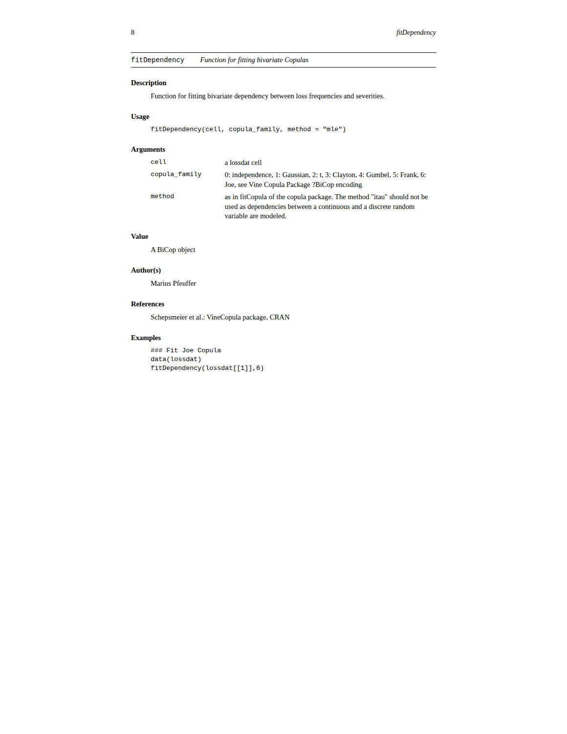8 fitDependency
fitDependency Function for fitting bivariate Copulas
Description
Function for fitting bivariate dependency between loss frequencies and severities.
Usage
fitDependency(cell, copula_family, method = "mle")
Arguments
cell
a lossdat cell
copula_family
0: independence, 1: Gaussian, 2: t, 3: Clayton, 4: Gumbel, 5: Frank, 6: Joe, see Vine Copula Package ?BiCop encoding
method
as in fitCopula of the copula package. The method "itau" should not be used as dependencies between a continuous and a discrete random variable are modeled.
Value
A BiCop object
Author(s)
Marius Pfeuffer
References
Schepsmeier et al.: VineCopula package, CRAN
Examples
### Fit Joe Copula
data(lossdat)
fitDependency(lossdat[[1]],6)